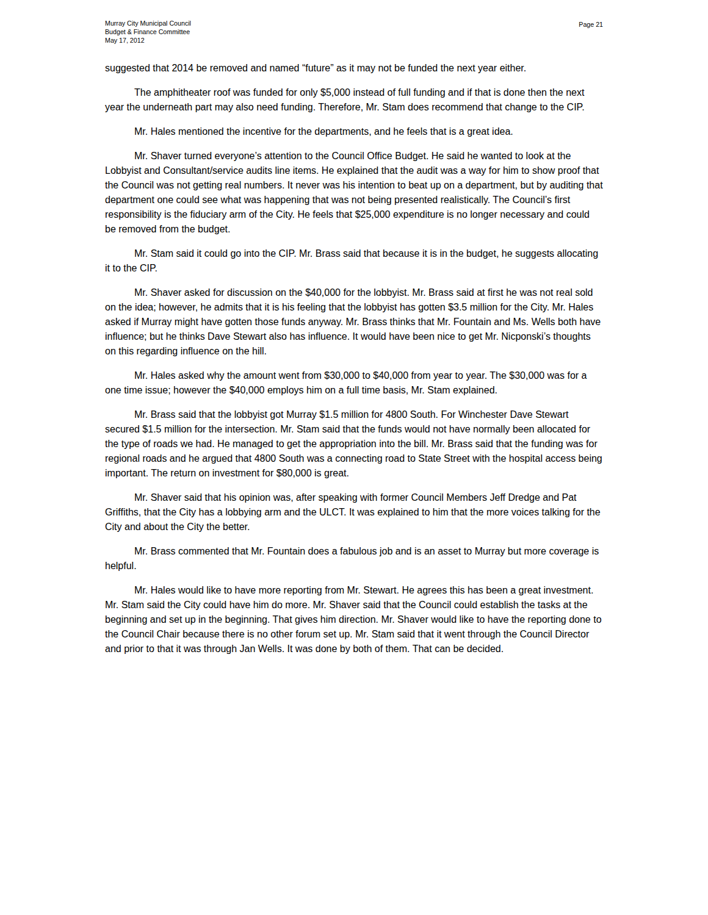Murray City Municipal Council
Budget & Finance Committee
May 17, 2012
Page 21
suggested that 2014 be removed and named “future” as it may not be funded the next year either.
The amphitheater roof was funded for only $5,000 instead of full funding and if that is done then the next year the underneath part may also need funding. Therefore, Mr. Stam does recommend that change to the CIP.
Mr. Hales mentioned the incentive for the departments, and he feels that is a great idea.
Mr. Shaver turned everyone’s attention to the Council Office Budget. He said he wanted to look at the Lobbyist and Consultant/service audits line items. He explained that the audit was a way for him to show proof that the Council was not getting real numbers. It never was his intention to beat up on a department, but by auditing that department one could see what was happening that was not being presented realistically. The Council’s first responsibility is the fiduciary arm of the City. He feels that $25,000 expenditure is no longer necessary and could be removed from the budget.
Mr. Stam said it could go into the CIP. Mr. Brass said that because it is in the budget, he suggests allocating it to the CIP.
Mr. Shaver asked for discussion on the $40,000 for the lobbyist. Mr. Brass said at first he was not real sold on the idea; however, he admits that it is his feeling that the lobbyist has gotten $3.5 million for the City. Mr. Hales asked if Murray might have gotten those funds anyway. Mr. Brass thinks that Mr. Fountain and Ms. Wells both have influence; but he thinks Dave Stewart also has influence. It would have been nice to get Mr. Nicponski’s thoughts on this regarding influence on the hill.
Mr. Hales asked why the amount went from $30,000 to $40,000 from year to year. The $30,000 was for a one time issue; however the $40,000 employs him on a full time basis, Mr. Stam explained.
Mr. Brass said that the lobbyist got Murray $1.5 million for 4800 South. For Winchester Dave Stewart secured $1.5 million for the intersection. Mr. Stam said that the funds would not have normally been allocated for the type of roads we had. He managed to get the appropriation into the bill. Mr. Brass said that the funding was for regional roads and he argued that 4800 South was a connecting road to State Street with the hospital access being important. The return on investment for $80,000 is great.
Mr. Shaver said that his opinion was, after speaking with former Council Members Jeff Dredge and Pat Griffiths, that the City has a lobbying arm and the ULCT. It was explained to him that the more voices talking for the City and about the City the better.
Mr. Brass commented that Mr. Fountain does a fabulous job and is an asset to Murray but more coverage is helpful.
Mr. Hales would like to have more reporting from Mr. Stewart. He agrees this has been a great investment. Mr. Stam said the City could have him do more. Mr. Shaver said that the Council could establish the tasks at the beginning and set up in the beginning. That gives him direction. Mr. Shaver would like to have the reporting done to the Council Chair because there is no other forum set up. Mr. Stam said that it went through the Council Director and prior to that it was through Jan Wells. It was done by both of them. That can be decided.